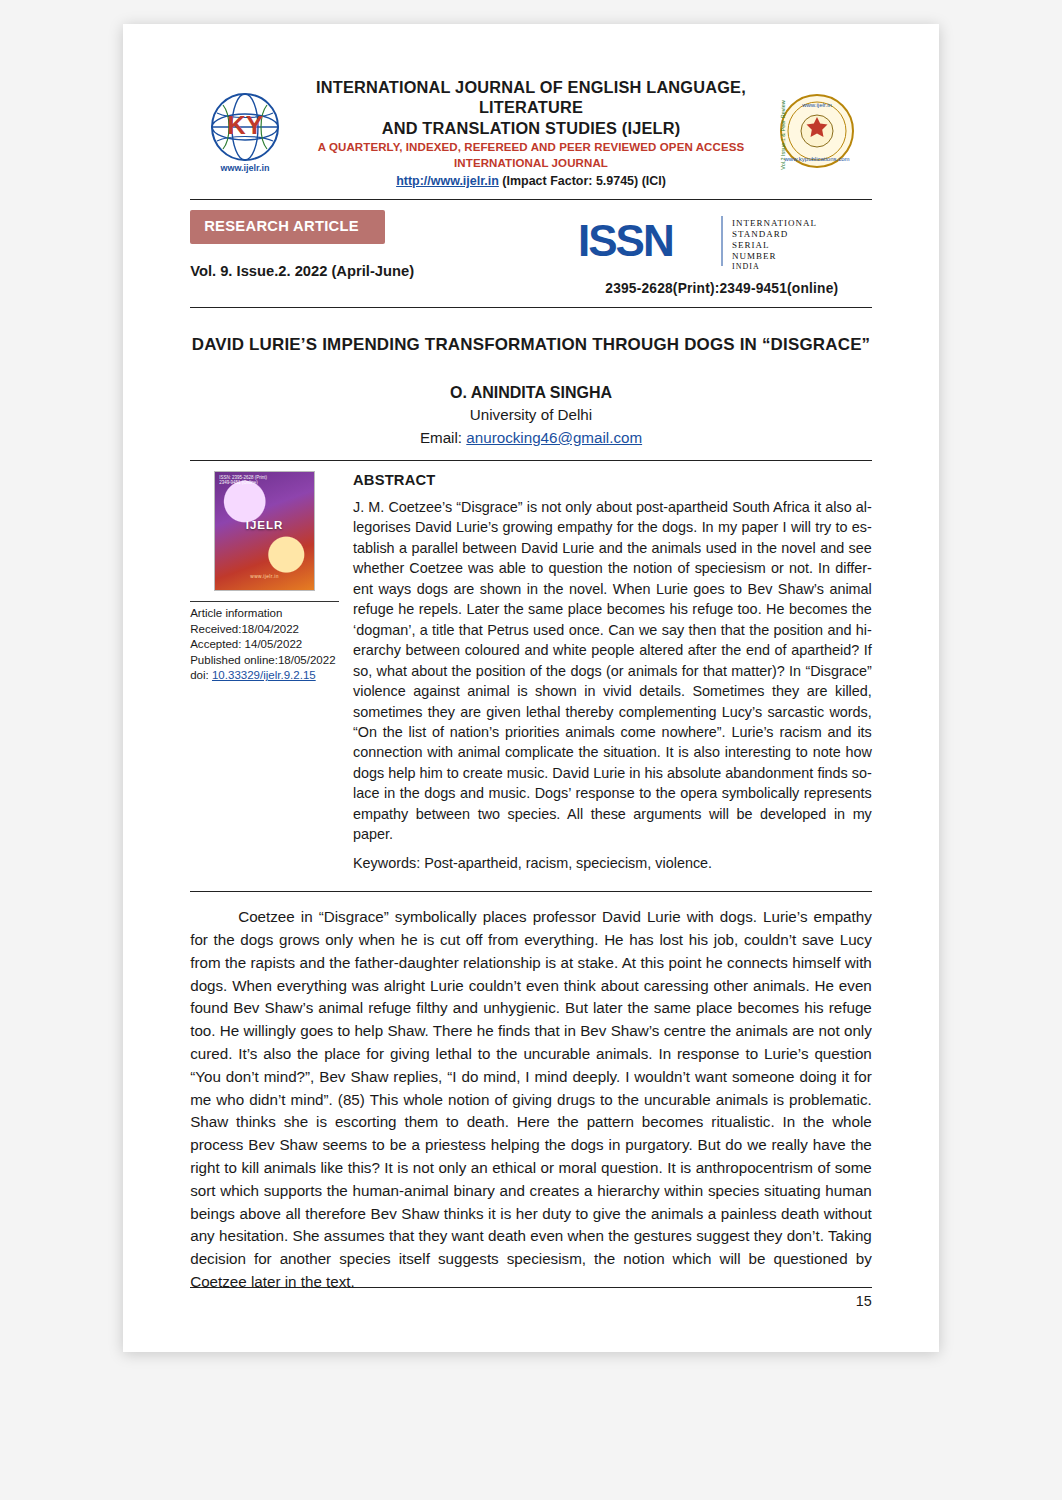KY www.ijelr.in
INTERNATIONAL JOURNAL OF ENGLISH LANGUAGE, LITERATURE
AND TRANSLATION STUDIES (IJELR)
A QUARTERLY, INDEXED, REFEREED AND PEER REVIEWED OPEN ACCESS
INTERNATIONAL JOURNAL
http://www.ijelr.in (Impact Factor: 5.9745) (ICI)
www.ijelr.in www.kypublications.com Vol.2 Issue.1 & Peer Review
RESEARCH ARTICLE
Vol. 9. Issue.2. 2022 (April-June)
ISSN INTERNATIONAL STANDARD SERIAL NUMBER INDIA
2395-2628(Print):2349-9451(online)
DAVID LURIE’S IMPENDING TRANSFORMATION THROUGH DOGS IN “DISGRACE”
O. ANINDITA SINGHA
University of Delhi
Email: anurocking46@gmail.com
ISSN: 2395-2628 (Print)
2349-9451 (Online)
IJELR
www.ijelr.in
Article information
Received:18/04/2022
Accepted: 14/05/2022
Published online:18/05/2022
doi: 10.33329/ijelr.9.2.15
ABSTRACT
J. M. Coetzee’s “Disgrace” is not only about post-apartheid South Africa it also allegorises David Lurie’s growing empathy for the dogs. In my paper I will try to establish a parallel between David Lurie and the animals used in the novel and see whether Coetzee was able to question the notion of speciesism or not. In different ways dogs are shown in the novel. When Lurie goes to Bev Shaw’s animal refuge he repels. Later the same place becomes his refuge too. He becomes the ‘dogman’, a title that Petrus used once. Can we say then that the position and hierarchy between coloured and white people altered after the end of apartheid? If so, what about the position of the dogs (or animals for that matter)? In “Disgrace” violence against animal is shown in vivid details. Sometimes they are killed, sometimes they are given lethal thereby complementing Lucy’s sarcastic words, “On the list of nation’s priorities animals come nowhere”. Lurie’s racism and its connection with animal complicate the situation. It is also interesting to note how dogs help him to create music. David Lurie in his absolute abandonment finds solace in the dogs and music. Dogs’ response to the opera symbolically represents empathy between two species. All these arguments will be developed in my paper.
Keywords: Post-apartheid, racism, speciecism, violence.
Coetzee in “Disgrace” symbolically places professor David Lurie with dogs. Lurie’s empathy for the dogs grows only when he is cut off from everything. He has lost his job, couldn’t save Lucy from the rapists and the father-daughter relationship is at stake. At this point he connects himself with dogs. When everything was alright Lurie couldn’t even think about caressing other animals. He even found Bev Shaw’s animal refuge filthy and unhygienic. But later the same place becomes his refuge too. He willingly goes to help Shaw. There he finds that in Bev Shaw’s centre the animals are not only cured. It’s also the place for giving lethal to the uncurable animals. In response to Lurie’s question “You don’t mind?”, Bev Shaw replies, “I do mind, I mind deeply. I wouldn’t want someone doing it for me who didn’t mind”. (85) This whole notion of giving drugs to the uncurable animals is problematic. Shaw thinks she is escorting them to death. Here the pattern becomes ritualistic. In the whole process Bev Shaw seems to be a priestess helping the dogs in purgatory. But do we really have the right to kill animals like this? It is not only an ethical or moral question. It is anthropocentrism of some sort which supports the human-animal binary and creates a hierarchy within species situating human beings above all therefore Bev Shaw thinks it is her duty to give the animals a painless death without any hesitation. She assumes that they want death even when the gestures suggest they don’t. Taking decision for another species itself suggests speciesism, the notion which will be questioned by Coetzee later in the text.
15